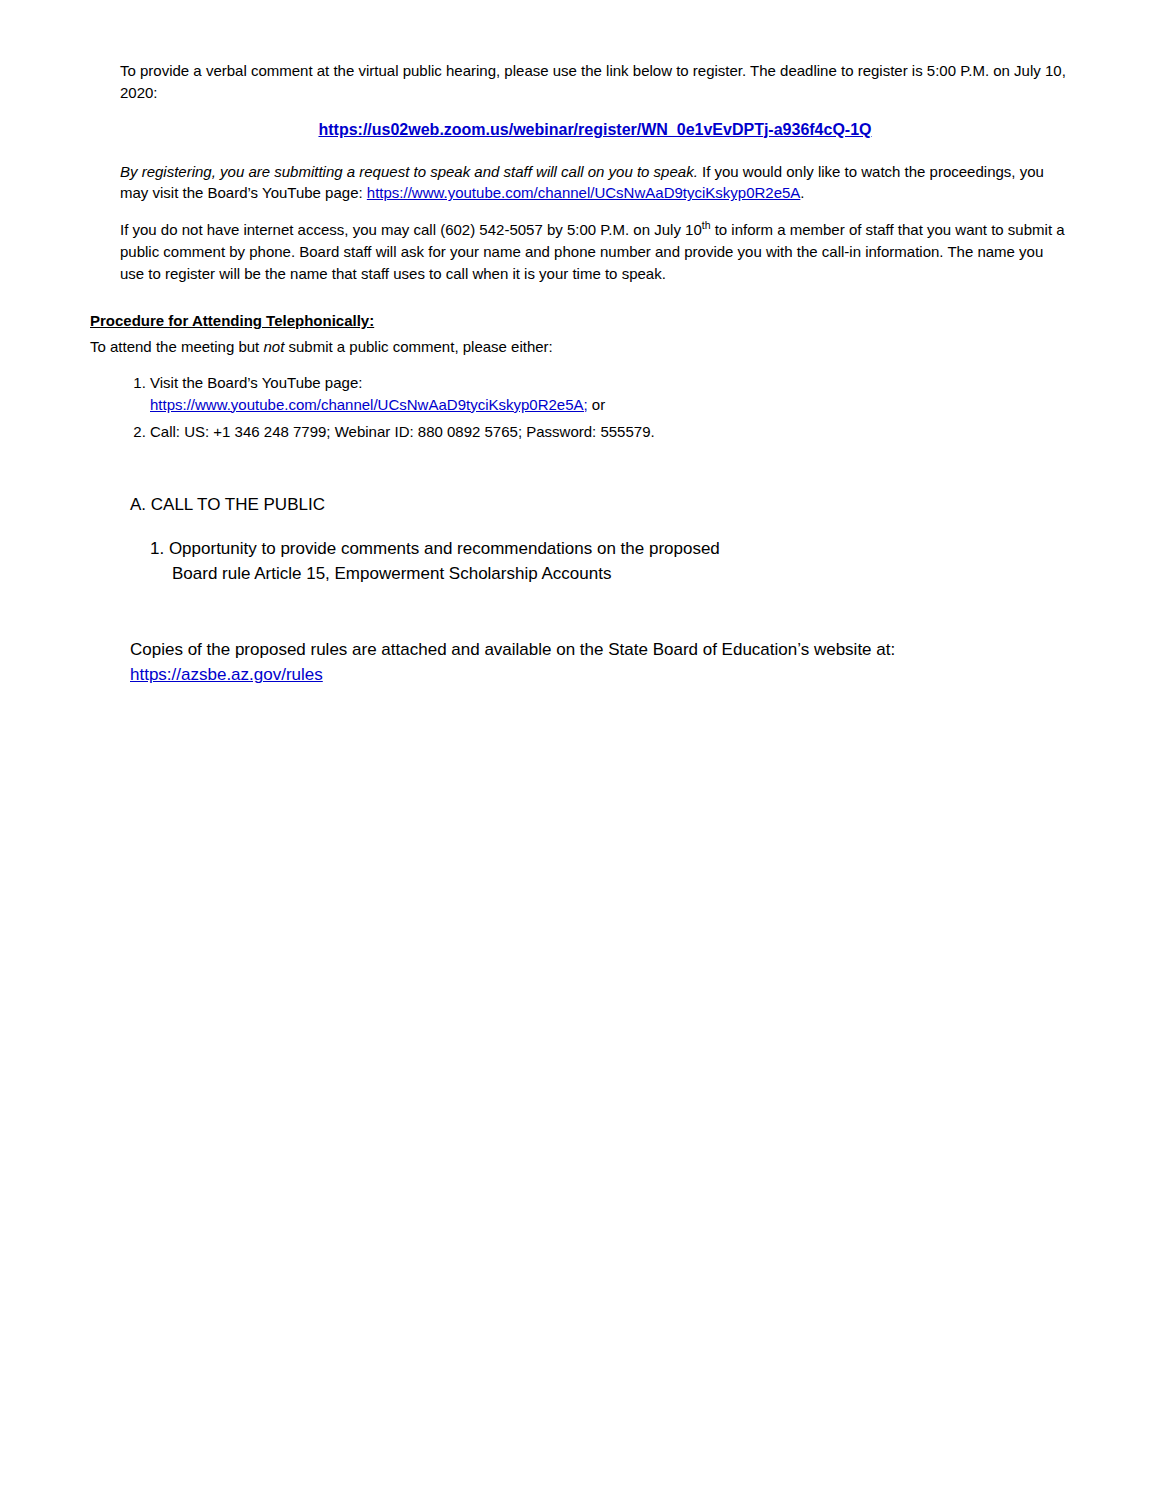To provide a verbal comment at the virtual public hearing, please use the link below to register. The deadline to register is 5:00 P.M. on July 10, 2020:
https://us02web.zoom.us/webinar/register/WN_0e1vEvDPTj-a936f4cQ-1Q
By registering, you are submitting a request to speak and staff will call on you to speak. If you would only like to watch the proceedings, you may visit the Board’s YouTube page: https://www.youtube.com/channel/UCsNwAaD9tyciKskyp0R2e5A.
If you do not have internet access, you may call (602) 542-5057 by 5:00 P.M. on July 10th to inform a member of staff that you want to submit a public comment by phone. Board staff will ask for your name and phone number and provide you with the call-in information. The name you use to register will be the name that staff uses to call when it is your time to speak.
Procedure for Attending Telephonically:
To attend the meeting but not submit a public comment, please either:
Visit the Board’s YouTube page:
https://www.youtube.com/channel/UCsNwAaD9tyciKskyp0R2e5A; or
Call: US: +1 346 248 7799; Webinar ID: 880 0892 5765; Password: 555579.
A. CALL TO THE PUBLIC
1. Opportunity to provide comments and recommendations on the proposed Board rule Article 15, Empowerment Scholarship Accounts
Copies of the proposed rules are attached and available on the State Board of Education’s website at: https://azsbe.az.gov/rules